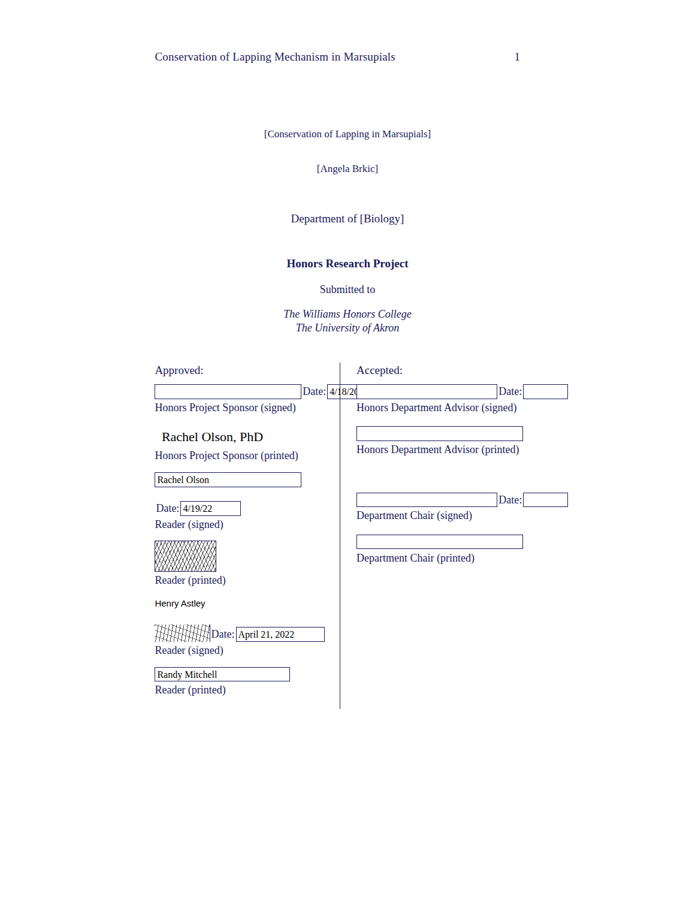Conservation of Lapping Mechanism in Marsupials 1
[Conservation of Lapping in Marsupials]
[Angela Brkic]
Department of [Biology]
Honors Research Project
Submitted to
The Williams Honors College
The University of Akron
Approved:
Date: 4/18/2022
Honors Project Sponsor (signed)
Rachel Olson, PhD
Honors Project Sponsor (printed)
Rachel Olson
Date: 4/19/22
Reader (signed)
Reader (printed)
Henry Astley
Date: April 21, 2022
Reader (signed)
Randy Mitchell
Reader (printed)
Accepted:
Date:
Honors Department Advisor (signed)
Honors Department Advisor (printed)
Date:
Department Chair (signed)
Department Chair (printed)